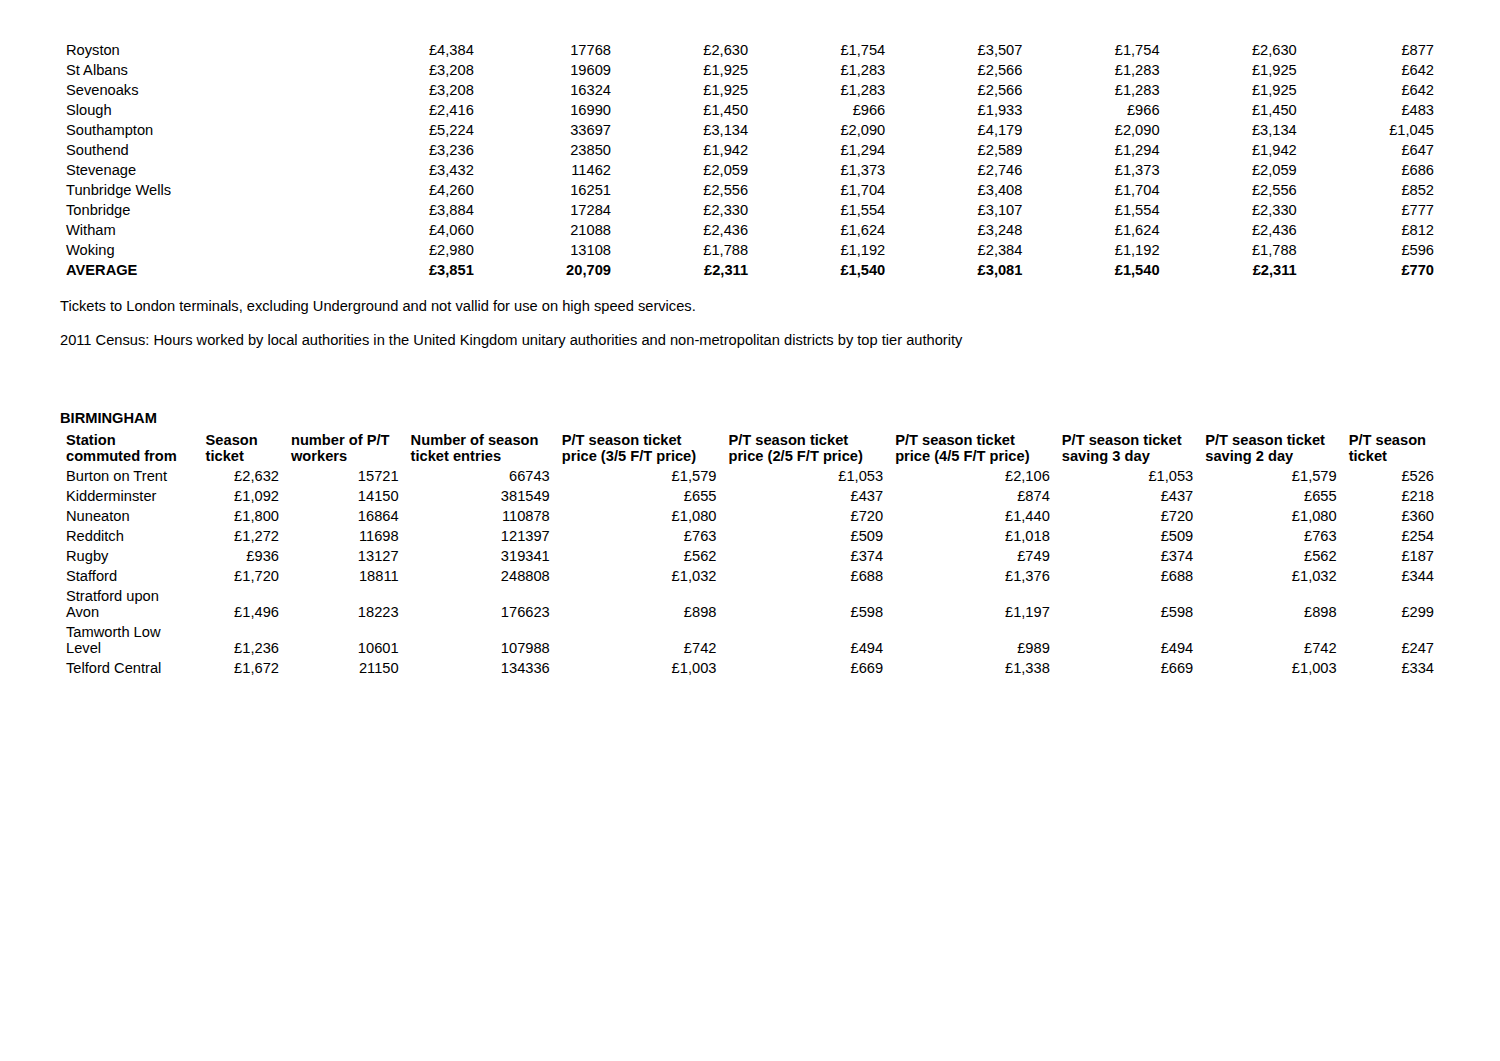| Royston | £4,384 | 17768 | £2,630 | £1,754 | £3,507 | £1,754 | £2,630 | £877 |
| St Albans | £3,208 | 19609 | £1,925 | £1,283 | £2,566 | £1,283 | £1,925 | £642 |
| Sevenoaks | £3,208 | 16324 | £1,925 | £1,283 | £2,566 | £1,283 | £1,925 | £642 |
| Slough | £2,416 | 16990 | £1,450 | £966 | £1,933 | £966 | £1,450 | £483 |
| Southampton | £5,224 | 33697 | £3,134 | £2,090 | £4,179 | £2,090 | £3,134 | £1,045 |
| Southend | £3,236 | 23850 | £1,942 | £1,294 | £2,589 | £1,294 | £1,942 | £647 |
| Stevenage | £3,432 | 11462 | £2,059 | £1,373 | £2,746 | £1,373 | £2,059 | £686 |
| Tunbridge Wells | £4,260 | 16251 | £2,556 | £1,704 | £3,408 | £1,704 | £2,556 | £852 |
| Tonbridge | £3,884 | 17284 | £2,330 | £1,554 | £3,107 | £1,554 | £2,330 | £777 |
| Witham | £4,060 | 21088 | £2,436 | £1,624 | £3,248 | £1,624 | £2,436 | £812 |
| Woking | £2,980 | 13108 | £1,788 | £1,192 | £2,384 | £1,192 | £1,788 | £596 |
| AVERAGE | £3,851 | 20,709 | £2,311 | £1,540 | £3,081 | £1,540 | £2,311 | £770 |
Tickets to London terminals, excluding Underground and not vallid for use on high speed services.
2011 Census: Hours worked by local authorities in the United Kingdom unitary authorities and non-metropolitan districts by top tier authority
BIRMINGHAM
| Station commuted from | Season ticket | number of P/T workers | Number of season ticket entries | P/T season ticket price (3/5 F/T price) | P/T season ticket price (2/5 F/T price) | P/T season ticket price (4/5 F/T price) | P/T season ticket saving 3 day | P/T season ticket saving 2 day | P/T season ticket |
| --- | --- | --- | --- | --- | --- | --- | --- | --- | --- |
| Burton on Trent | £2,632 | 15721 | 66743 | £1,579 | £1,053 | £2,106 | £1,053 | £1,579 | £526 |
| Kidderminster | £1,092 | 14150 | 381549 | £655 | £437 | £874 | £437 | £655 | £218 |
| Nuneaton | £1,800 | 16864 | 110878 | £1,080 | £720 | £1,440 | £720 | £1,080 | £360 |
| Redditch | £1,272 | 11698 | 121397 | £763 | £509 | £1,018 | £509 | £763 | £254 |
| Rugby | £936 | 13127 | 319341 | £562 | £374 | £749 | £374 | £562 | £187 |
| Stafford | £1,720 | 18811 | 248808 | £1,032 | £688 | £1,376 | £688 | £1,032 | £344 |
| Stratford upon Avon | £1,496 | 18223 | 176623 | £898 | £598 | £1,197 | £598 | £898 | £299 |
| Tamworth Low Level | £1,236 | 10601 | 107988 | £742 | £494 | £989 | £494 | £742 | £247 |
| Telford Central | £1,672 | 21150 | 134336 | £1,003 | £669 | £1,338 | £669 | £1,003 | £334 |